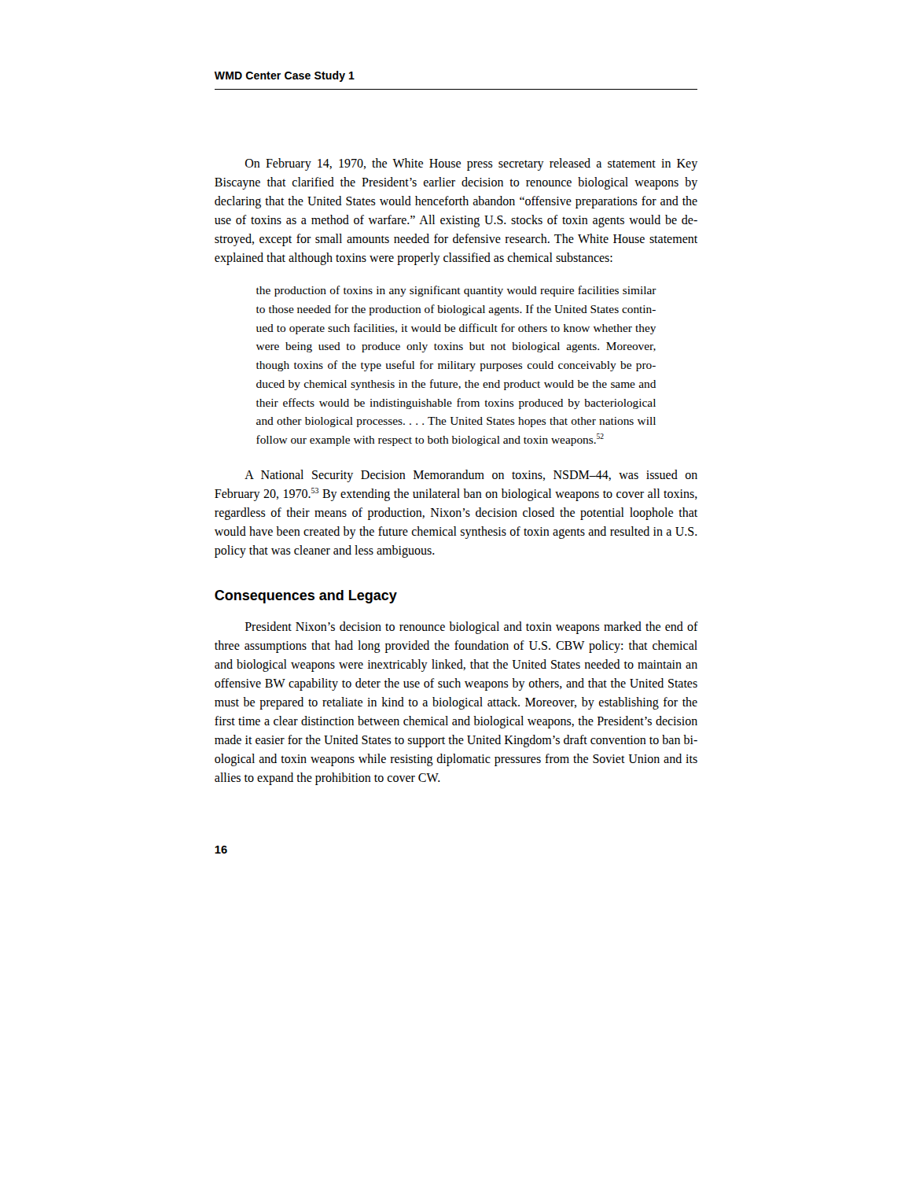WMD Center Case Study 1
On February 14, 1970, the White House press secretary released a statement in Key Biscayne that clarified the President’s earlier decision to renounce biological weapons by declaring that the United States would henceforth abandon “offensive preparations for and the use of toxins as a method of warfare.” All existing U.S. stocks of toxin agents would be destroyed, except for small amounts needed for defensive research. The White House statement explained that although toxins were properly classified as chemical substances:
the production of toxins in any significant quantity would require facilities similar to those needed for the production of biological agents. If the United States continued to operate such facilities, it would be difficult for others to know whether they were being used to produce only toxins but not biological agents. Moreover, though toxins of the type useful for military purposes could conceivably be produced by chemical synthesis in the future, the end product would be the same and their effects would be indistinguishable from toxins produced by bacteriological and other biological processes. . . . The United States hopes that other nations will follow our example with respect to both biological and toxin weapons.52
A National Security Decision Memorandum on toxins, NSDM–44, was issued on February 20, 1970.53 By extending the unilateral ban on biological weapons to cover all toxins, regardless of their means of production, Nixon’s decision closed the potential loophole that would have been created by the future chemical synthesis of toxin agents and resulted in a U.S. policy that was cleaner and less ambiguous.
Consequences and Legacy
President Nixon’s decision to renounce biological and toxin weapons marked the end of three assumptions that had long provided the foundation of U.S. CBW policy: that chemical and biological weapons were inextricably linked, that the United States needed to maintain an offensive BW capability to deter the use of such weapons by others, and that the United States must be prepared to retaliate in kind to a biological attack. Moreover, by establishing for the first time a clear distinction between chemical and biological weapons, the President’s decision made it easier for the United States to support the United Kingdom’s draft convention to ban biological and toxin weapons while resisting diplomatic pressures from the Soviet Union and its allies to expand the prohibition to cover CW.
16